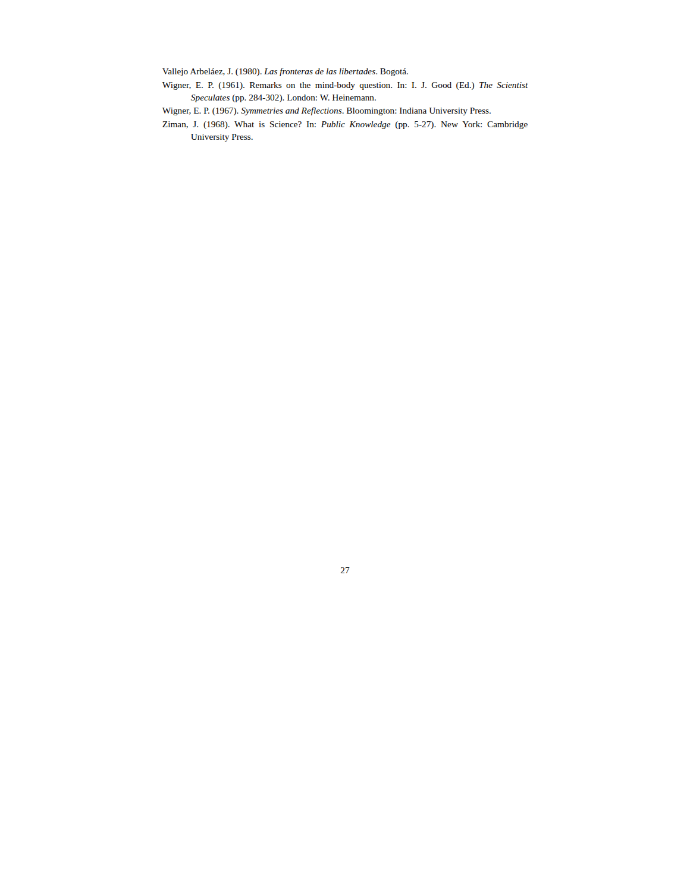Vallejo Arbeláez, J. (1980). Las fronteras de las libertades. Bogotá.
Wigner, E. P. (1961). Remarks on the mind-body question. In: I. J. Good (Ed.) The Scientist Speculates (pp. 284-302). London: W. Heinemann.
Wigner, E. P. (1967). Symmetries and Reflections. Bloomington: Indiana University Press.
Ziman, J. (1968). What is Science? In: Public Knowledge (pp. 5-27). New York: Cambridge University Press.
27